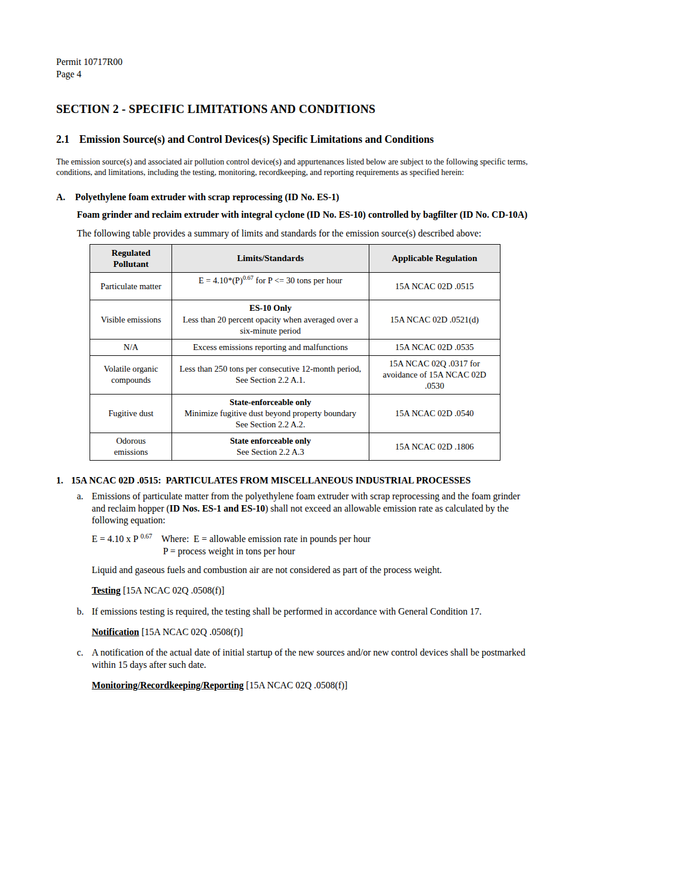Permit 10717R00
Page 4
SECTION 2 - SPECIFIC LIMITATIONS AND CONDITIONS
2.1 Emission Source(s) and Control Devices(s) Specific Limitations and Conditions
The emission source(s) and associated air pollution control device(s) and appurtenances listed below are subject to the following specific terms, conditions, and limitations, including the testing, monitoring, recordkeeping, and reporting requirements as specified herein:
A. Polyethylene foam extruder with scrap reprocessing (ID No. ES-1)
Foam grinder and reclaim extruder with integral cyclone (ID No. ES-10) controlled by bagfilter (ID No. CD-10A)
The following table provides a summary of limits and standards for the emission source(s) described above:
| Regulated Pollutant | Limits/Standards | Applicable Regulation |
| --- | --- | --- |
| Particulate matter | E = 4.10*(P) 0.67 for P <= 30 tons per hour | 15A NCAC 02D .0515 |
| Visible emissions | ES-10 Only Less than 20 percent opacity when averaged over a six-minute period | 15A NCAC 02D .0521(d) |
| N/A | Excess emissions reporting and malfunctions | 15A NCAC 02D .0535 |
| Volatile organic compounds | Less than 250 tons per consecutive 12-month period, See Section 2.2 A.1. | 15A NCAC 02Q .0317 for avoidance of 15A NCAC 02D .0530 |
| Fugitive dust | State-enforceable only Minimize fugitive dust beyond property boundary See Section 2.2 A.2. | 15A NCAC 02D .0540 |
| Odorous emissions | State enforceable only See Section 2.2 A.3 | 15A NCAC 02D .1806 |
1. 15A NCAC 02D .0515: PARTICULATES FROM MISCELLANEOUS INDUSTRIAL PROCESSES
a. Emissions of particulate matter from the polyethylene foam extruder with scrap reprocessing and the foam grinder and reclaim hopper (ID Nos. ES-1 and ES-10) shall not exceed an allowable emission rate as calculated by the following equation:
E = 4.10 x P 0.67 Where: E = allowable emission rate in pounds per hour
P = process weight in tons per hour
Liquid and gaseous fuels and combustion air are not considered as part of the process weight.
Testing [15A NCAC 02Q .0508(f)]
b. If emissions testing is required, the testing shall be performed in accordance with General Condition 17.
Notification [15A NCAC 02Q .0508(f)]
c. A notification of the actual date of initial startup of the new sources and/or new control devices shall be postmarked within 15 days after such date.
Monitoring/Recordkeeping/Reporting [15A NCAC 02Q .0508(f)]